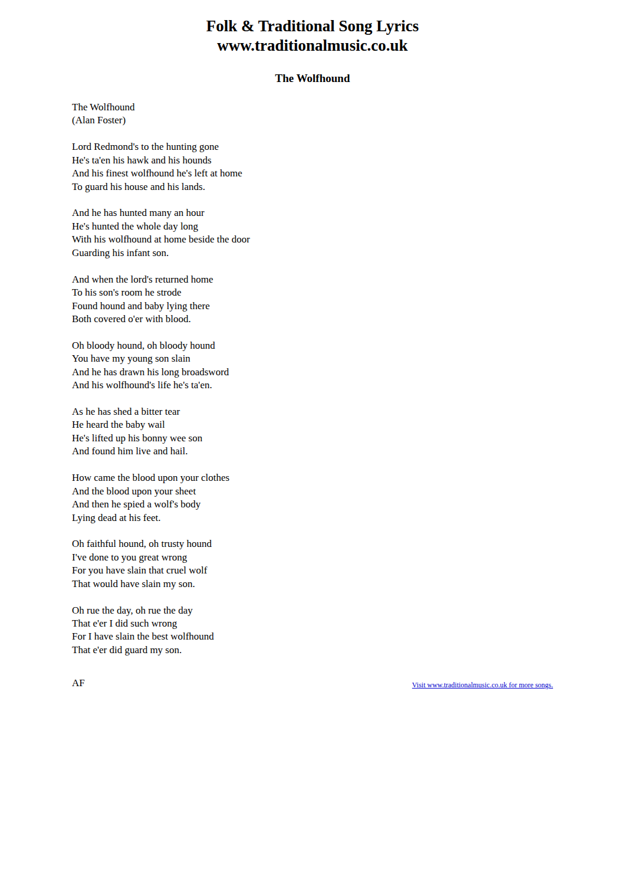Folk & Traditional Song Lyrics www.traditionalmusic.co.uk
The Wolfhound
The Wolfhound
(Alan Foster)
Lord Redmond's to the hunting gone
He's ta'en his hawk and his hounds
And his finest wolfhound he's left at home
To guard his house and his lands.
And he has hunted many an hour
He's hunted the whole day long
With his wolfhound at home beside the door
Guarding his infant son.
And when the lord's returned home
To his son's room he strode
Found hound and baby lying there
Both covered o'er with blood.
Oh bloody hound, oh bloody hound
You have my young son slain
And he has drawn his long broadsword
And his wolfhound's life he's ta'en.
As he has shed a bitter tear
He heard the baby wail
He's lifted up his bonny wee son
And found him live and hail.
How came the blood upon your clothes
And the blood upon your sheet
And then he spied a wolf's body
Lying dead at his feet.
Oh faithful hound, oh trusty hound
I've done to you great wrong
For you have slain that cruel wolf
That would have slain my son.
Oh rue the day, oh rue the day
That e'er I did such wrong
For I have slain the best wolfhound
That e'er did guard my son.
AF Visit www.traditionalmusic.co.uk for more songs.